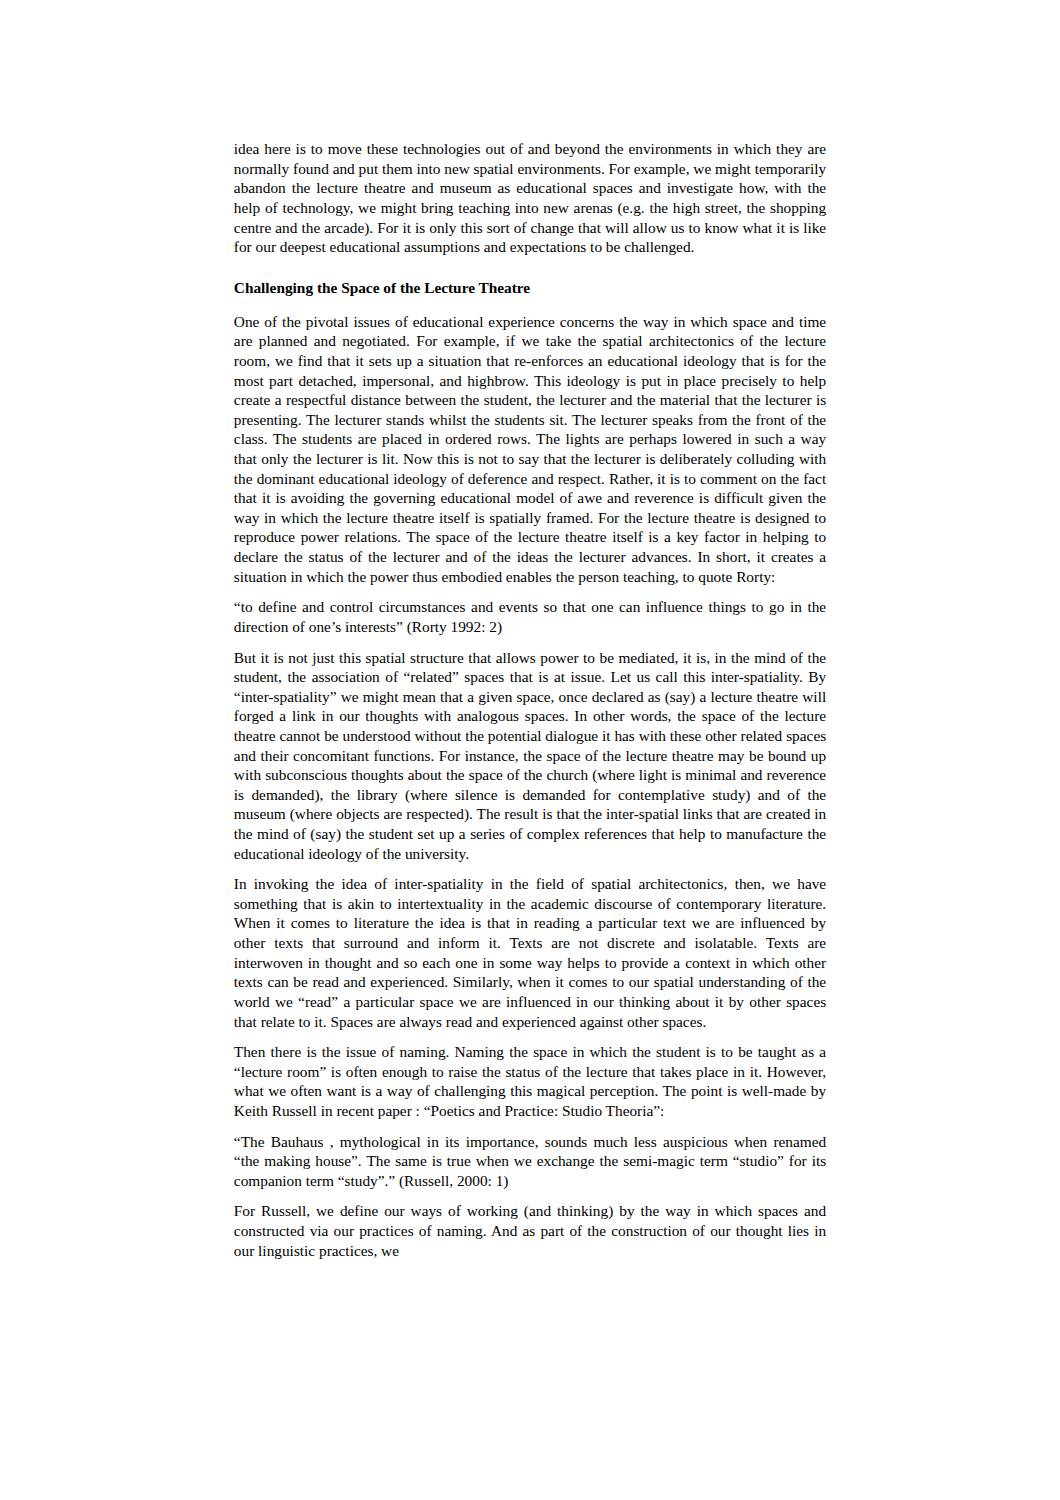idea here is to move these technologies out of and beyond the environments in which they are normally found and put them into new spatial environments. For example, we might temporarily abandon the lecture theatre and museum as educational spaces and investigate how, with the help of technology, we might bring teaching into new arenas (e.g. the high street, the shopping centre and the arcade). For it is only this sort of change that will allow us to know what it is like for our deepest educational assumptions and expectations to be challenged.
Challenging the Space of the Lecture Theatre
One of the pivotal issues of educational experience concerns the way in which space and time are planned and negotiated. For example, if we take the spatial architectonics of the lecture room, we find that it sets up a situation that re-enforces an educational ideology that is for the most part detached, impersonal, and highbrow. This ideology is put in place precisely to help create a respectful distance between the student, the lecturer and the material that the lecturer is presenting. The lecturer stands whilst the students sit. The lecturer speaks from the front of the class. The students are placed in ordered rows. The lights are perhaps lowered in such a way that only the lecturer is lit. Now this is not to say that the lecturer is deliberately colluding with the dominant educational ideology of deference and respect. Rather, it is to comment on the fact that it is avoiding the governing educational model of awe and reverence is difficult given the way in which the lecture theatre itself is spatially framed. For the lecture theatre is designed to reproduce power relations. The space of the lecture theatre itself is a key factor in helping to declare the status of the lecturer and of the ideas the lecturer advances. In short, it creates a situation in which the power thus embodied enables the person teaching, to quote Rorty:
“to define and control circumstances and events so that one can influence things to go in the direction of one’s interests” (Rorty 1992: 2)
But it is not just this spatial structure that allows power to be mediated, it is, in the mind of the student, the association of “related” spaces that is at issue. Let us call this inter-spatiality. By “inter-spatiality” we might mean that a given space, once declared as (say) a lecture theatre will forged a link in our thoughts with analogous spaces. In other words, the space of the lecture theatre cannot be understood without the potential dialogue it has with these other related spaces and their concomitant functions. For instance, the space of the lecture theatre may be bound up with subconscious thoughts about the space of the church (where light is minimal and reverence is demanded), the library (where silence is demanded for contemplative study) and of the museum (where objects are respected). The result is that the inter-spatial links that are created in the mind of (say) the student set up a series of complex references that help to manufacture the educational ideology of the university.
In invoking the idea of inter-spatiality in the field of spatial architectonics, then, we have something that is akin to intertextuality in the academic discourse of contemporary literature. When it comes to literature the idea is that in reading a particular text we are influenced by other texts that surround and inform it. Texts are not discrete and isolatable. Texts are interwoven in thought and so each one in some way helps to provide a context in which other texts can be read and experienced. Similarly, when it comes to our spatial understanding of the world we “read” a particular space we are influenced in our thinking about it by other spaces that relate to it. Spaces are always read and experienced against other spaces.
Then there is the issue of naming. Naming the space in which the student is to be taught as a “lecture room” is often enough to raise the status of the lecture that takes place in it. However, what we often want is a way of challenging this magical perception. The point is well-made by Keith Russell in recent paper : “Poetics and Practice: Studio Theoria”:
“The Bauhaus , mythological in its importance, sounds much less auspicious when renamed “the making house”. The same is true when we exchange the semi-magic term “studio” for its companion term “study”.” (Russell, 2000: 1)
For Russell, we define our ways of working (and thinking) by the way in which spaces and constructed via our practices of naming. And as part of the construction of our thought lies in our linguistic practices, we